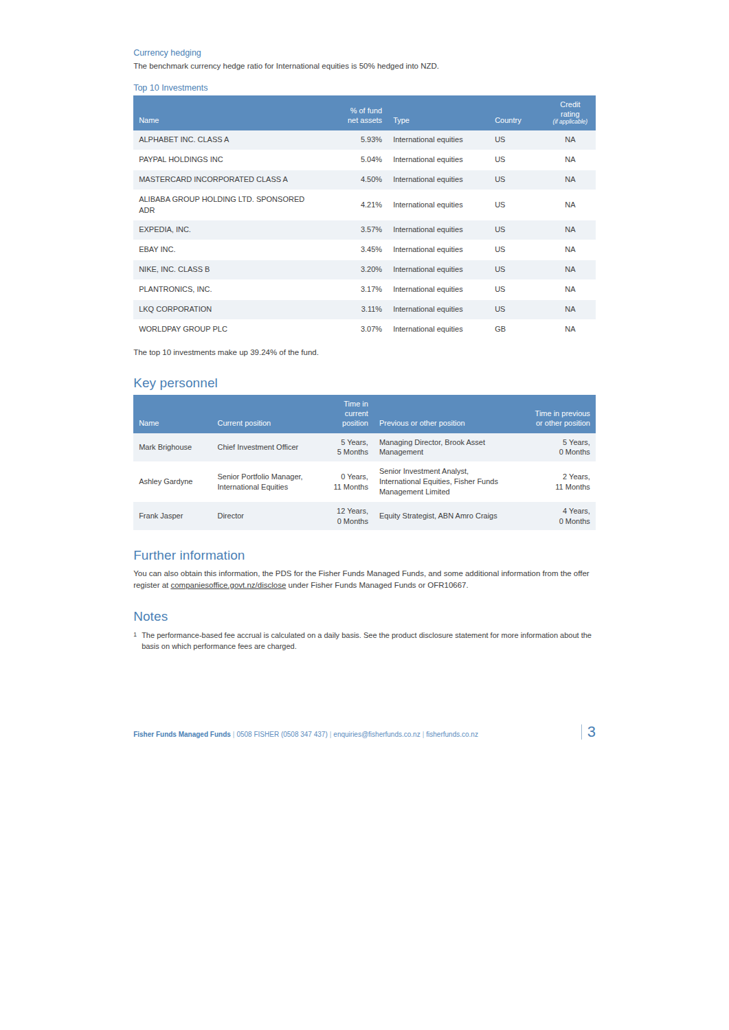Currency hedging
The benchmark currency hedge ratio for International equities is 50% hedged into NZD.
Top 10 Investments
| Name | % of fund net assets | Type | Country | Credit rating (if applicable) |
| --- | --- | --- | --- | --- |
| ALPHABET INC. CLASS A | 5.93% | International equities | US | NA |
| PAYPAL HOLDINGS INC | 5.04% | International equities | US | NA |
| MASTERCARD INCORPORATED CLASS A | 4.50% | International equities | US | NA |
| ALIBABA GROUP HOLDING LTD. SPONSORED ADR | 4.21% | International equities | US | NA |
| EXPEDIA, INC. | 3.57% | International equities | US | NA |
| EBAY INC. | 3.45% | International equities | US | NA |
| NIKE, INC. CLASS B | 3.20% | International equities | US | NA |
| PLANTRONICS, INC. | 3.17% | International equities | US | NA |
| LKQ CORPORATION | 3.11% | International equities | US | NA |
| WORLDPAY GROUP PLC | 3.07% | International equities | GB | NA |
The top 10 investments make up 39.24% of the fund.
Key personnel
| Name | Current position | Time in current position | Previous or other position | Time in previous or other position |
| --- | --- | --- | --- | --- |
| Mark Brighouse | Chief Investment Officer | 5 Years, 5 Months | Managing Director, Brook Asset Management | 5 Years, 0 Months |
| Ashley Gardyne | Senior Portfolio Manager, International Equities | 0 Years, 11 Months | Senior Investment Analyst, International Equities, Fisher Funds Management Limited | 2 Years, 11 Months |
| Frank Jasper | Director | 12 Years, 0 Months | Equity Strategist, ABN Amro Craigs | 4 Years, 0 Months |
Further information
You can also obtain this information, the PDS for the Fisher Funds Managed Funds, and some additional information from the offer register at companiesoffice.govt.nz/disclose under Fisher Funds Managed Funds or OFR10667.
Notes
1 The performance-based fee accrual is calculated on a daily basis. See the product disclosure statement for more information about the basis on which performance fees are charged.
Fisher Funds Managed Funds|0508 FISHER (0508 347 437)|enquiries@fisherfunds.co.nz|fisherfunds.co.nz
3